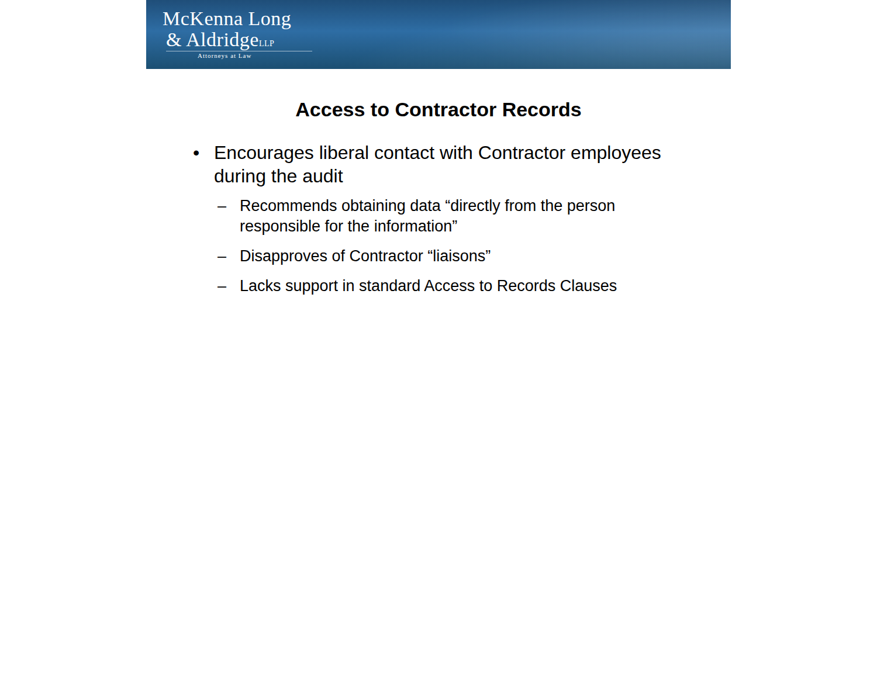McKenna Long
& AldridgeLLP
Attorneys at Law
Access to Contractor Records
Encourages liberal contact with Contractor employees during the audit
Recommends obtaining data “directly from the person responsible for the information”
Disapproves of Contractor “liaisons”
Lacks support in standard Access to Records Clauses